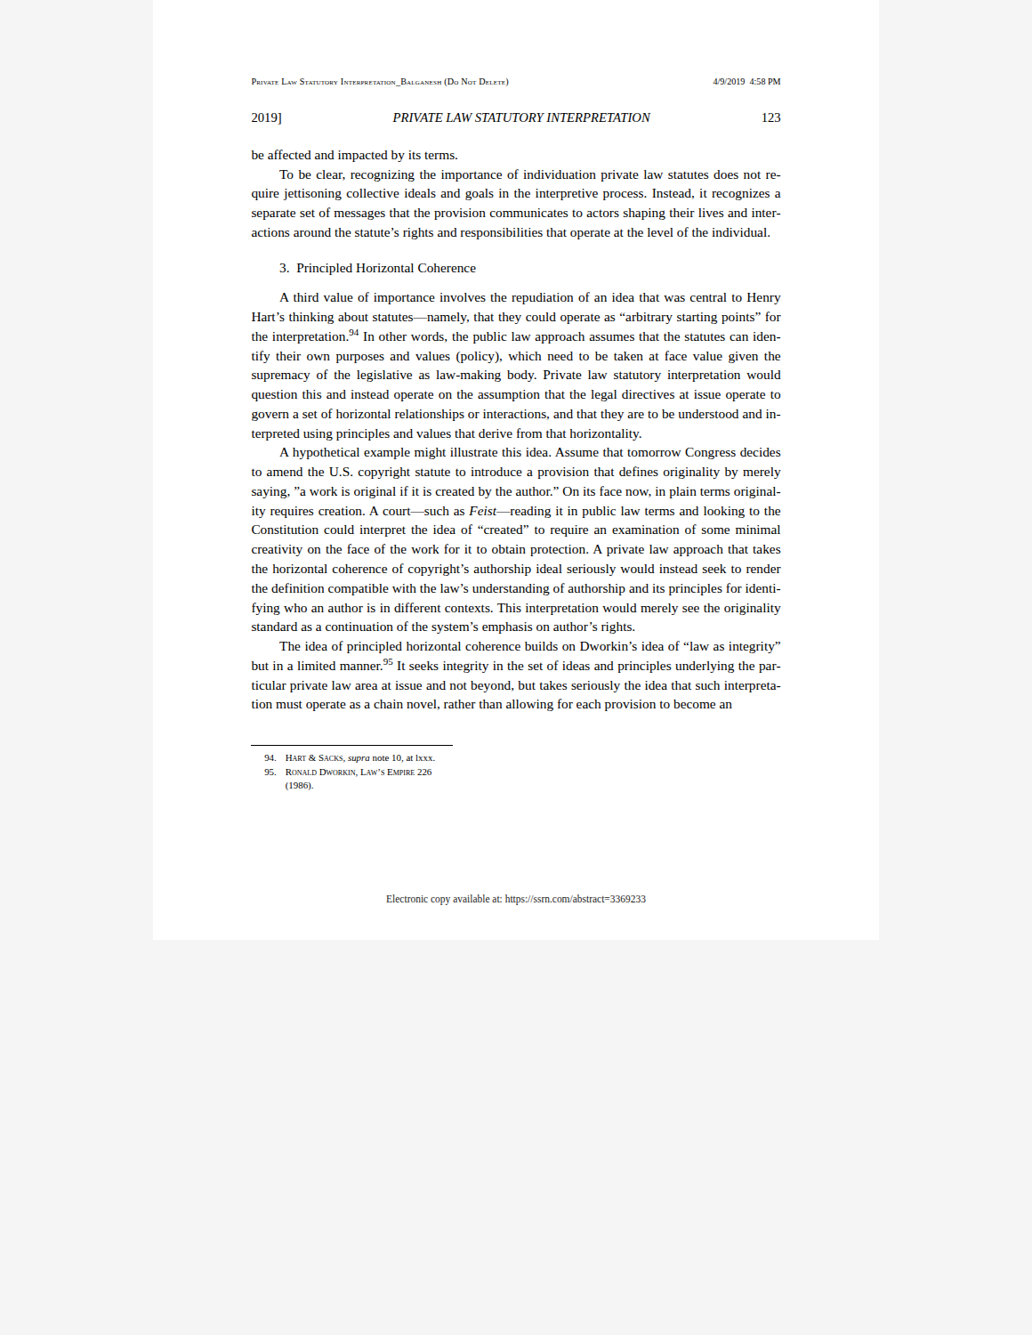Private Law Statutory Interpretation_Balganesh (Do Not Delete) 4/9/2019 4:58 PM
2019] PRIVATE LAW STATUTORY INTERPRETATION 123
be affected and impacted by its terms.
To be clear, recognizing the importance of individuation private law statutes does not require jettisoning collective ideals and goals in the interpretive process. Instead, it recognizes a separate set of messages that the provision communicates to actors shaping their lives and interactions around the statute’s rights and responsibilities that operate at the level of the individual.
3. Principled Horizontal Coherence
A third value of importance involves the repudiation of an idea that was central to Henry Hart’s thinking about statutes—namely, that they could operate as “arbitrary starting points” for the interpretation.94 In other words, the public law approach assumes that the statutes can identify their own purposes and values (policy), which need to be taken at face value given the supremacy of the legislative as law-making body. Private law statutory interpretation would question this and instead operate on the assumption that the legal directives at issue operate to govern a set of horizontal relationships or interactions, and that they are to be understood and interpreted using principles and values that derive from that horizontality.
A hypothetical example might illustrate this idea. Assume that tomorrow Congress decides to amend the U.S. copyright statute to introduce a provision that defines originality by merely saying, ”a work is original if it is created by the author.” On its face now, in plain terms originality requires creation. A court—such as Feist—reading it in public law terms and looking to the Constitution could interpret the idea of “created” to require an examination of some minimal creativity on the face of the work for it to obtain protection. A private law approach that takes the horizontal coherence of copyright’s authorship ideal seriously would instead seek to render the definition compatible with the law’s understanding of authorship and its principles for identifying who an author is in different contexts. This interpretation would merely see the originality standard as a continuation of the system’s emphasis on author’s rights.
The idea of principled horizontal coherence builds on Dworkin’s idea of “law as integrity” but in a limited manner.95 It seeks integrity in the set of ideas and principles underlying the particular private law area at issue and not beyond, but takes seriously the idea that such interpretation must operate as a chain novel, rather than allowing for each provision to become an
94. Hart & Sacks, supra note 10, at lxxx.
95. Ronald Dworkin, Law’s Empire 226 (1986).
Electronic copy available at: https://ssrn.com/abstract=3369233